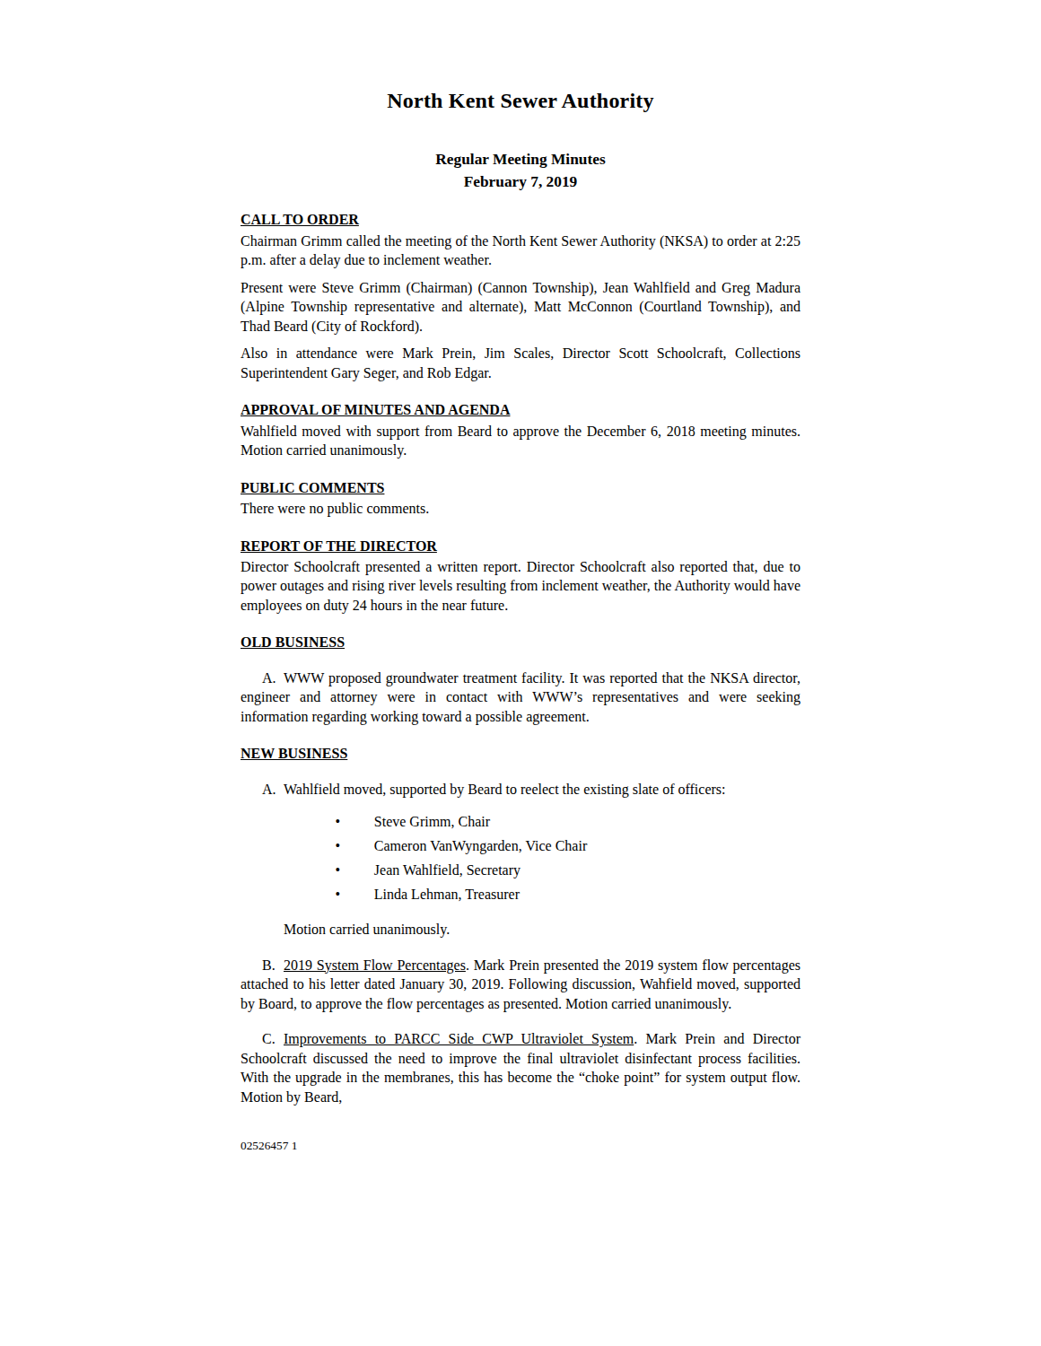North Kent Sewer Authority
Regular Meeting MinutesFebruary 7, 2019
Call to Order
Chairman Grimm called the meeting of the North Kent Sewer Authority (NKSA) to order at 2:25 p.m. after a delay due to inclement weather.
Present were Steve Grimm (Chairman) (Cannon Township), Jean Wahlfield and Greg Madura (Alpine Township representative and alternate), Matt McConnon (Courtland Township), and Thad Beard (City of Rockford).
Also in attendance were Mark Prein, Jim Scales, Director Scott Schoolcraft, Collections Superintendent Gary Seger, and Rob Edgar.
Approval of Minutes and Agenda
Wahlfield moved with support from Beard to approve the December 6, 2018 meeting minutes. Motion carried unanimously.
Public Comments
There were no public comments.
Report of the Director
Director Schoolcraft presented a written report. Director Schoolcraft also reported that, due to power outages and rising river levels resulting from inclement weather, the Authority would have employees on duty 24 hours in the near future.
Old Business
A. WWW proposed groundwater treatment facility. It was reported that the NKSA director, engineer and attorney were in contact with WWW’s representatives and were seeking information regarding working toward a possible agreement.
New Business
A. Wahlfield moved, supported by Beard to reelect the existing slate of officers:
Steve Grimm, Chair
Cameron VanWyngarden, Vice Chair
Jean Wahlfield, Secretary
Linda Lehman, Treasurer
Motion carried unanimously.
B. 2019 System Flow Percentages. Mark Prein presented the 2019 system flow percentages attached to his letter dated January 30, 2019. Following discussion, Wahfield moved, supported by Board, to approve the flow percentages as presented. Motion carried unanimously.
C. Improvements to PARCC Side CWP Ultraviolet System. Mark Prein and Director Schoolcraft discussed the need to improve the final ultraviolet disinfectant process facilities. With the upgrade in the membranes, this has become the “choke point” for system output flow. Motion by Beard,
02526457 1